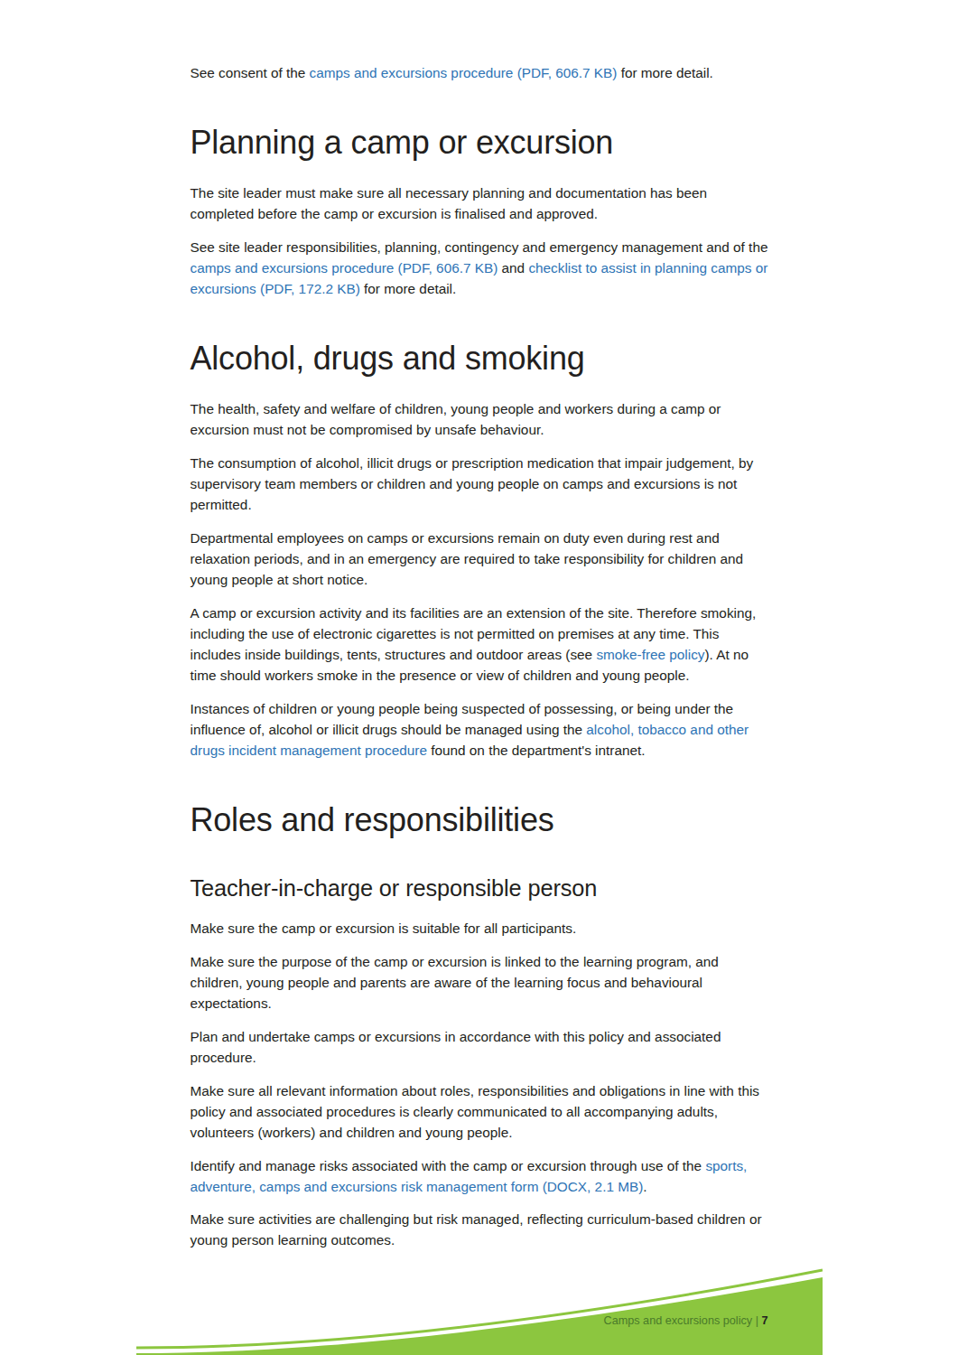See consent of the camps and excursions procedure (PDF, 606.7 KB) for more detail.
Planning a camp or excursion
The site leader must make sure all necessary planning and documentation has been completed before the camp or excursion is finalised and approved.
See site leader responsibilities, planning, contingency and emergency management and of the camps and excursions procedure (PDF, 606.7 KB) and checklist to assist in planning camps or excursions (PDF, 172.2 KB) for more detail.
Alcohol, drugs and smoking
The health, safety and welfare of children, young people and workers during a camp or excursion must not be compromised by unsafe behaviour.
The consumption of alcohol, illicit drugs or prescription medication that impair judgement, by supervisory team members or children and young people on camps and excursions is not permitted.
Departmental employees on camps or excursions remain on duty even during rest and relaxation periods, and in an emergency are required to take responsibility for children and young people at short notice.
A camp or excursion activity and its facilities are an extension of the site. Therefore smoking, including the use of electronic cigarettes is not permitted on premises at any time. This includes inside buildings, tents, structures and outdoor areas (see smoke-free policy). At no time should workers smoke in the presence or view of children and young people.
Instances of children or young people being suspected of possessing, or being under the influence of, alcohol or illicit drugs should be managed using the alcohol, tobacco and other drugs incident management procedure found on the department's intranet.
Roles and responsibilities
Teacher-in-charge or responsible person
Make sure the camp or excursion is suitable for all participants.
Make sure the purpose of the camp or excursion is linked to the learning program, and children, young people and parents are aware of the learning focus and behavioural expectations.
Plan and undertake camps or excursions in accordance with this policy and associated procedure.
Make sure all relevant information about roles, responsibilities and obligations in line with this policy and associated procedures is clearly communicated to all accompanying adults, volunteers (workers) and children and young people.
Identify and manage risks associated with the camp or excursion through use of the sports, adventure, camps and excursions risk management form (DOCX, 2.1 MB).
Make sure activities are challenging but risk managed, reflecting curriculum-based children or young person learning outcomes.
Camps and excursions policy | 7